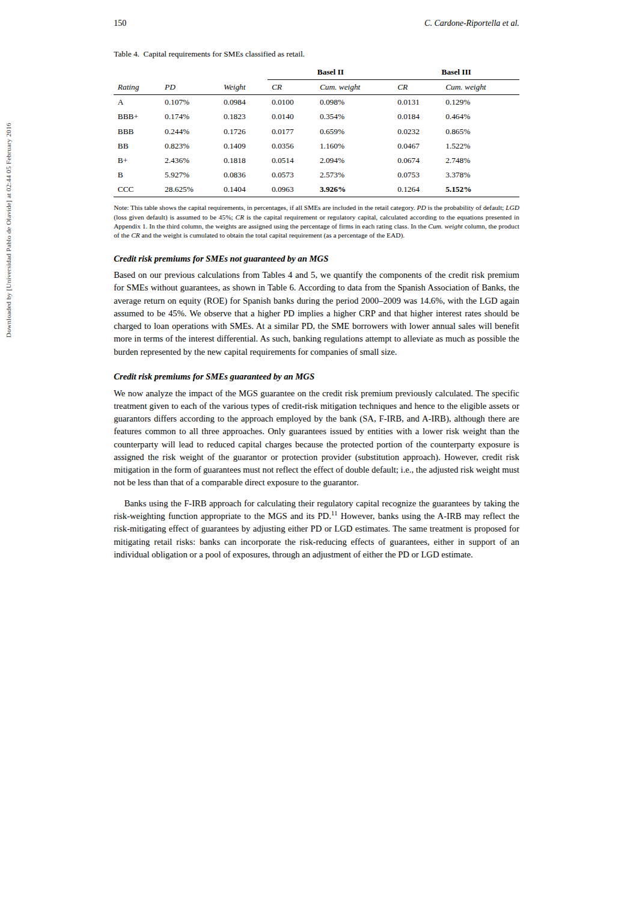Downloaded by [Universidad Pablo de Olavide] at 02:44 05 February 2016
150 C. Cardone-Riportella et al.
Table 4. Capital requirements for SMEs classified as retail.
| | | | Basel II | Basel III |
| --- | --- | --- | --- | --- |
| Rating | PD | Weight | CR | Cum. weight | CR | Cum. weight |
| A | 0.107% | 0.0984 | 0.0100 | 0.098% | 0.0131 | 0.129% |
| BBB+ | 0.174% | 0.1823 | 0.0140 | 0.354% | 0.0184 | 0.464% |
| BBB | 0.244% | 0.1726 | 0.0177 | 0.659% | 0.0232 | 0.865% |
| BB | 0.823% | 0.1409 | 0.0356 | 1.160% | 0.0467 | 1.522% |
| B+ | 2.436% | 0.1818 | 0.0514 | 2.094% | 0.0674 | 2.748% |
| B | 5.927% | 0.0836 | 0.0573 | 2.573% | 0.0753 | 3.378% |
| CCC | 28.625% | 0.1404 | 0.0963 | 3.926% | 0.1264 | 5.152% |
Note: This table shows the capital requirements, in percentages, if all SMEs are included in the retail category. PD is the probability of default; LGD (loss given default) is assumed to be 45%; CR is the capital requirement or regulatory capital, calculated according to the equations presented in Appendix 1. In the third column, the weights are assigned using the percentage of firms in each rating class. In the Cum. weight column, the product of the CR and the weight is cumulated to obtain the total capital requirement (as a percentage of the EAD).
Credit risk premiums for SMEs not guaranteed by an MGS
Based on our previous calculations from Tables 4 and 5, we quantify the components of the credit risk premium for SMEs without guarantees, as shown in Table 6. According to data from the Spanish Association of Banks, the average return on equity (ROE) for Spanish banks during the period 2000–2009 was 14.6%, with the LGD again assumed to be 45%. We observe that a higher PD implies a higher CRP and that higher interest rates should be charged to loan operations with SMEs. At a similar PD, the SME borrowers with lower annual sales will benefit more in terms of the interest differential. As such, banking regulations attempt to alleviate as much as possible the burden represented by the new capital requirements for companies of small size.
Credit risk premiums for SMEs guaranteed by an MGS
We now analyze the impact of the MGS guarantee on the credit risk premium previously calculated. The specific treatment given to each of the various types of credit-risk mitigation techniques and hence to the eligible assets or guarantors differs according to the approach employed by the bank (SA, F-IRB, and A-IRB), although there are features common to all three approaches. Only guarantees issued by entities with a lower risk weight than the counterparty will lead to reduced capital charges because the protected portion of the counterparty exposure is assigned the risk weight of the guarantor or protection provider (substitution approach). However, credit risk mitigation in the form of guarantees must not reflect the effect of double default; i.e., the adjusted risk weight must not be less than that of a comparable direct exposure to the guarantor.
Banks using the F-IRB approach for calculating their regulatory capital recognize the guarantees by taking the risk-weighting function appropriate to the MGS and its PD.11 However, banks using the A-IRB may reflect the risk-mitigating effect of guarantees by adjusting either PD or LGD estimates. The same treatment is proposed for mitigating retail risks: banks can incorporate the risk-reducing effects of guarantees, either in support of an individual obligation or a pool of exposures, through an adjustment of either the PD or LGD estimate.